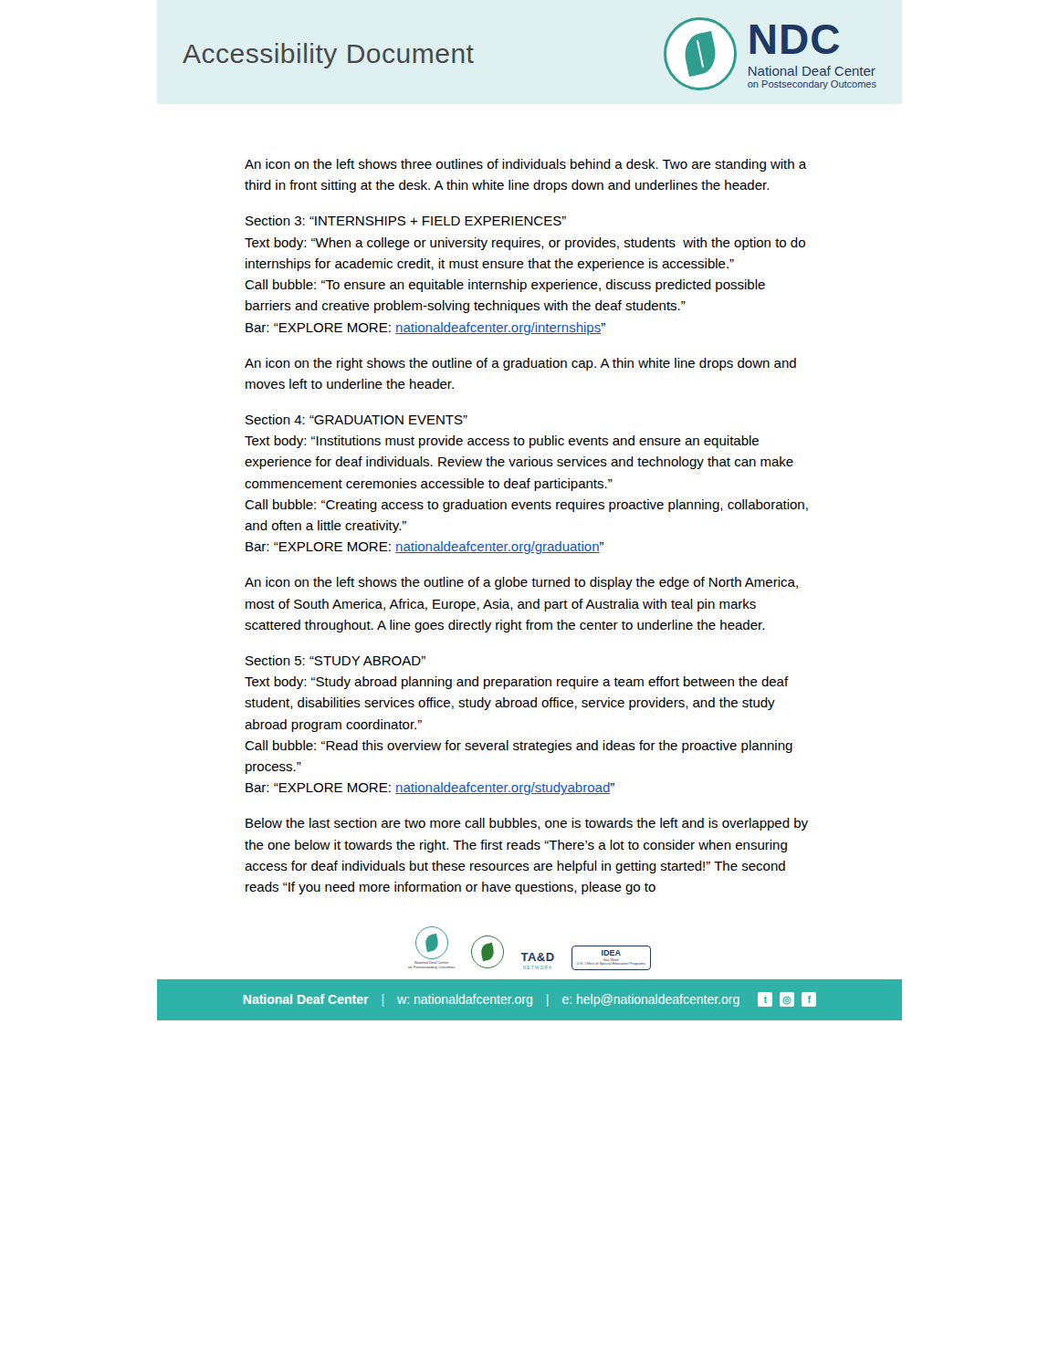Accessibility Document
NDC
National Deaf Center
on Postsecondary Outcomes
An icon on the left shows three outlines of individuals behind a desk. Two are standing with a third in front sitting at the desk. A thin white line drops down and underlines the header.
Section 3: “INTERNSHIPS + FIELD EXPERIENCES”
Text body: “When a college or university requires, or provides, students with the option to do internships for academic credit, it must ensure that the experience is accessible.”
Call bubble: “To ensure an equitable internship experience, discuss predicted possible barriers and creative problem-solving techniques with the deaf students.”
Bar: “EXPLORE MORE: nationaldeafcenter.org/internships”
An icon on the right shows the outline of a graduation cap. A thin white line drops down and moves left to underline the header.
Section 4: “GRADUATION EVENTS”
Text body: “Institutions must provide access to public events and ensure an equitable experience for deaf individuals. Review the various services and technology that can make commencement ceremonies accessible to deaf participants.”
Call bubble: “Creating access to graduation events requires proactive planning, collaboration, and often a little creativity.”
Bar: “EXPLORE MORE: nationaldeafcenter.org/graduation”
An icon on the left shows the outline of a globe turned to display the edge of North America, most of South America, Africa, Europe, Asia, and part of Australia with teal pin marks scattered throughout. A line goes directly right from the center to underline the header.
Section 5: “STUDY ABROAD”
Text body: “Study abroad planning and preparation require a team effort between the deaf student, disabilities services office, study abroad office, service providers, and the study abroad program coordinator.”
Call bubble: “Read this overview for several strategies and ideas for the proactive planning process.”
Bar: “EXPLORE MORE: nationaldeafcenter.org/studyabroad”
Below the last section are two more call bubbles, one is towards the left and is overlapped by the one below it towards the right. The first reads “There’s a lot to consider when ensuring access for deaf individuals but these resources are helpful in getting started!” The second reads “If you need more information or have questions, please go to
National Deaf Center
on Postsecondary Outcomes
TA&DNETWORK
IDEAthat Work U.S. Office of Special Education Programs
National Deaf Center | w: nationaldafcenter.org | e: help@nationaldeafcenter.org t ◎ f